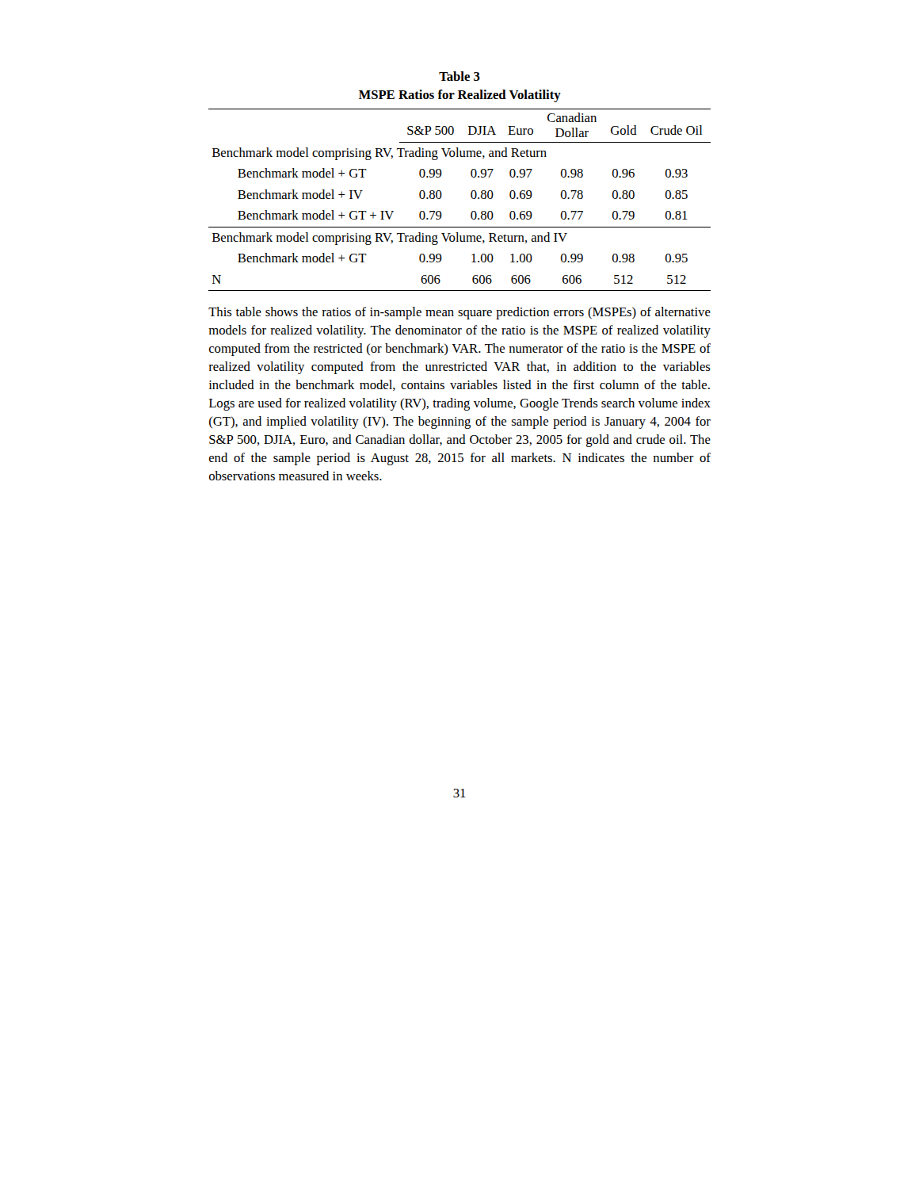Table 3 MSPE Ratios for Realized Volatility
| | S&P 500 | DJIA | Euro | Canadian Dollar | Gold | Crude Oil |
| --- | --- | --- | --- | --- | --- | --- |
| Benchmark model comprising RV, Trading Volume, and Return |
| Benchmark model + GT | 0.99 | 0.97 | 0.97 | 0.98 | 0.96 | 0.93 |
| Benchmark model + IV | 0.80 | 0.80 | 0.69 | 0.78 | 0.80 | 0.85 |
| Benchmark model + GT + IV | 0.79 | 0.80 | 0.69 | 0.77 | 0.79 | 0.81 |
| Benchmark model comprising RV, Trading Volume, Return, and IV |
| Benchmark model + GT | 0.99 | 1.00 | 1.00 | 0.99 | 0.98 | 0.95 |
| N | 606 | 606 | 606 | 606 | 512 | 512 |
This table shows the ratios of in-sample mean square prediction errors (MSPEs) of alternative models for realized volatility. The denominator of the ratio is the MSPE of realized volatility computed from the restricted (or benchmark) VAR. The numerator of the ratio is the MSPE of realized volatility computed from the unrestricted VAR that, in addition to the variables included in the benchmark model, contains variables listed in the first column of the table. Logs are used for realized volatility (RV), trading volume, Google Trends search volume index (GT), and implied volatility (IV). The beginning of the sample period is January 4, 2004 for S&P 500, DJIA, Euro, and Canadian dollar, and October 23, 2005 for gold and crude oil. The end of the sample period is August 28, 2015 for all markets. N indicates the number of observations measured in weeks.
31